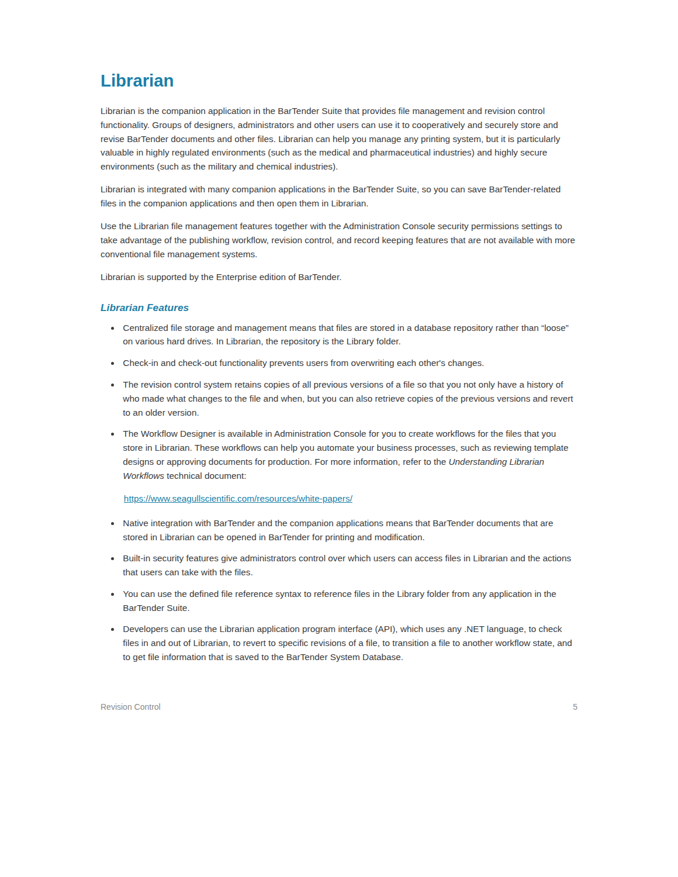Librarian
Librarian is the companion application in the BarTender Suite that provides file management and revision control functionality. Groups of designers, administrators and other users can use it to cooperatively and securely store and revise BarTender documents and other files. Librarian can help you manage any printing system, but it is particularly valuable in highly regulated environments (such as the medical and pharmaceutical industries) and highly secure environments (such as the military and chemical industries).
Librarian is integrated with many companion applications in the BarTender Suite, so you can save BarTender-related files in the companion applications and then open them in Librarian.
Use the Librarian file management features together with the Administration Console security permissions settings to take advantage of the publishing workflow, revision control, and record keeping features that are not available with more conventional file management systems.
Librarian is supported by the Enterprise edition of BarTender.
Librarian Features
Centralized file storage and management means that files are stored in a database repository rather than “loose” on various hard drives. In Librarian, the repository is the Library folder.
Check-in and check-out functionality prevents users from overwriting each other's changes.
The revision control system retains copies of all previous versions of a file so that you not only have a history of who made what changes to the file and when, but you can also retrieve copies of the previous versions and revert to an older version.
The Workflow Designer is available in Administration Console for you to create workflows for the files that you store in Librarian. These workflows can help you automate your business processes, such as reviewing template designs or approving documents for production. For more information, refer to the Understanding Librarian Workflows technical document:
https://www.seagullscientific.com/resources/white-papers/
Native integration with BarTender and the companion applications means that BarTender documents that are stored in Librarian can be opened in BarTender for printing and modification.
Built-in security features give administrators control over which users can access files in Librarian and the actions that users can take with the files.
You can use the defined file reference syntax to reference files in the Library folder from any application in the BarTender Suite.
Developers can use the Librarian application program interface (API), which uses any .NET language, to check files in and out of Librarian, to revert to specific revisions of a file, to transition a file to another workflow state, and to get file information that is saved to the BarTender System Database.
Revision Control 5